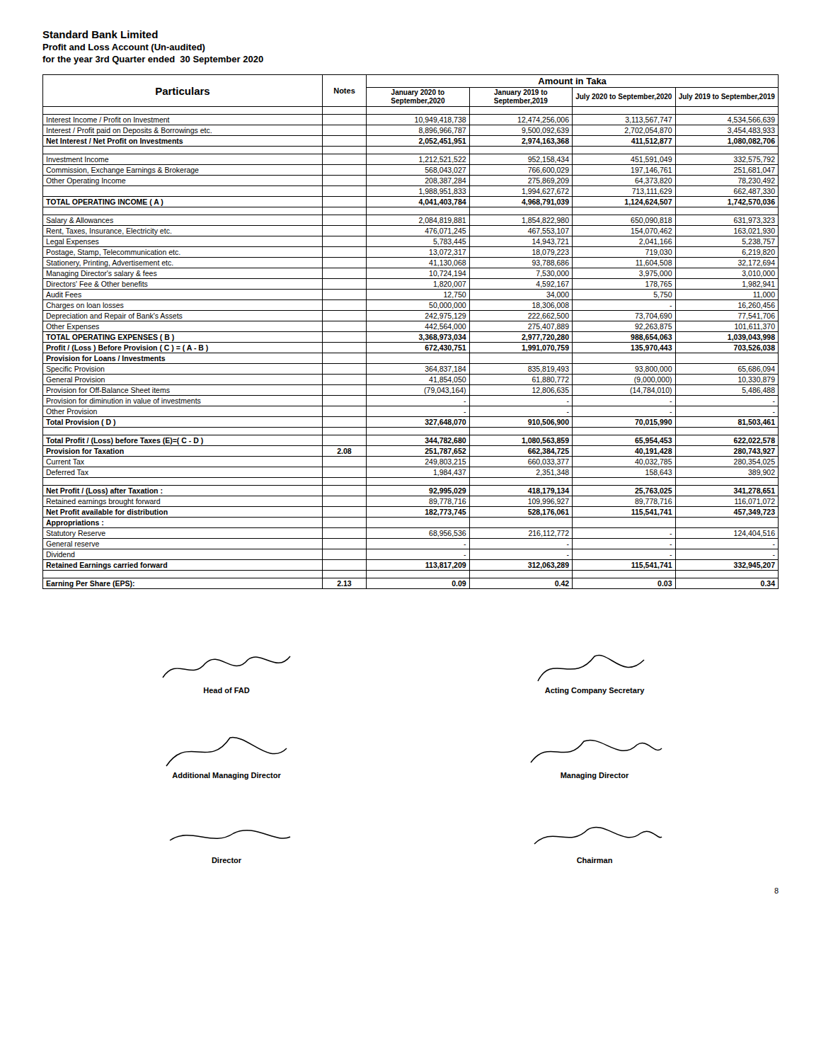Standard Bank Limited
Profit and Loss Account (Un-audited)
for the year 3rd Quarter ended 30 September 2020
| Particulars | Notes | Amount in Taka |
| --- | --- | --- |
| January 2020 to September,2020 | January 2019 to September,2019 | July 2020 to September,2020 | July 2019 to September,2019 |
| Interest Income / Profit on Investment | | 10,949,418,738 | 12,474,256,006 | 3,113,567,747 | 4,534,566,639 |
| Interest / Profit paid on Deposits & Borrowings etc. | | 8,896,966,787 | 9,500,092,639 | 2,702,054,870 | 3,454,483,933 |
| Net Interest / Net Profit on Investments | | 2,052,451,951 | 2,974,163,368 | 411,512,877 | 1,080,082,706 |
| Investment Income | | 1,212,521,522 | 952,158,434 | 451,591,049 | 332,575,792 |
| Commission, Exchange Earnings & Brokerage | | 568,043,027 | 766,600,029 | 197,146,761 | 251,681,047 |
| Other Operating Income | | 208,387,284 | 275,869,209 | 64,373,820 | 78,230,492 |
| | | 1,988,951,833 | 1,994,627,672 | 713,111,629 | 662,487,330 |
| TOTAL OPERATING INCOME ( A ) | | 4,041,403,784 | 4,968,791,039 | 1,124,624,507 | 1,742,570,036 |
| Salary & Allowances | | 2,084,819,881 | 1,854,822,980 | 650,090,818 | 631,973,323 |
| Rent, Taxes, Insurance, Electricity etc. | | 476,071,245 | 467,553,107 | 154,070,462 | 163,021,930 |
| Legal Expenses | | 5,783,445 | 14,943,721 | 2,041,166 | 5,238,757 |
| Postage, Stamp, Telecommunication etc. | | 13,072,317 | 18,079,223 | 719,030 | 6,219,820 |
| Stationery, Printing, Advertisement etc. | | 41,130,068 | 93,788,686 | 11,604,508 | 32,172,694 |
| Managing Director's salary & fees | | 10,724,194 | 7,530,000 | 3,975,000 | 3,010,000 |
| Directors' Fee & Other benefits | | 1,820,007 | 4,592,167 | 178,765 | 1,982,941 |
| Audit Fees | | 12,750 | 34,000 | 5,750 | 11,000 |
| Charges on loan losses | | 50,000,000 | 18,306,008 | - | 16,260,456 |
| Depreciation and Repair of Bank's Assets | | 242,975,129 | 222,662,500 | 73,704,690 | 77,541,706 |
| Other Expenses | | 442,564,000 | 275,407,889 | 92,263,875 | 101,611,370 |
| TOTAL OPERATING EXPENSES ( B ) | | 3,368,973,034 | 2,977,720,280 | 988,654,063 | 1,039,043,998 |
| Profit / (Loss ) Before Provision ( C ) = ( A - B ) | | 672,430,751 | 1,991,070,759 | 135,970,443 | 703,526,038 |
| Provision for Loans / Investments | | | | | |
| Specific Provision | | 364,837,184 | 835,819,493 | 93,800,000 | 65,686,094 |
| General Provision | | 41,854,050 | 61,880,772 | (9,000,000) | 10,330,879 |
| Provision for Off-Balance Sheet items | | (79,043,164) | 12,806,635 | (14,784,010) | 5,486,488 |
| Provision for diminution in value of investments | | - | - | - | - |
| Other Provision | | - | - | - | - |
| Total Provision ( D ) | | 327,648,070 | 910,506,900 | 70,015,990 | 81,503,461 |
| Total Profit / (Loss) before Taxes (E)=( C - D ) | | 344,782,680 | 1,080,563,859 | 65,954,453 | 622,022,578 |
| Provision for Taxation | 2.08 | 251,787,652 | 662,384,725 | 40,191,428 | 280,743,927 |
| Current Tax | | 249,803,215 | 660,033,377 | 40,032,785 | 280,354,025 |
| Deferred Tax | | 1,984,437 | 2,351,348 | 158,643 | 389,902 |
| Net Profit / (Loss) after Taxation : | | 92,995,029 | 418,179,134 | 25,763,025 | 341,278,651 |
| Retained earnings brought forward | | 89,778,716 | 109,996,927 | 89,778,716 | 116,071,072 |
| Net Profit available for distribution | | 182,773,745 | 528,176,061 | 115,541,741 | 457,349,723 |
| Appropriations : | | | | | |
| Statutory Reserve | | 68,956,536 | 216,112,772 | - | 124,404,516 |
| General reserve | | - | - | - | - |
| Dividend | | - | - | - | - |
| Retained Earnings carried forward | | 113,817,209 | 312,063,289 | 115,541,741 | 332,945,207 |
| Earning Per Share (EPS): | 2.13 | 0.09 | 0.42 | 0.03 | 0.34 |
| Head of FAD | Acting Company Secretary |
| Additional Managing Director | Managing Director |
| Director | Chairman |
8